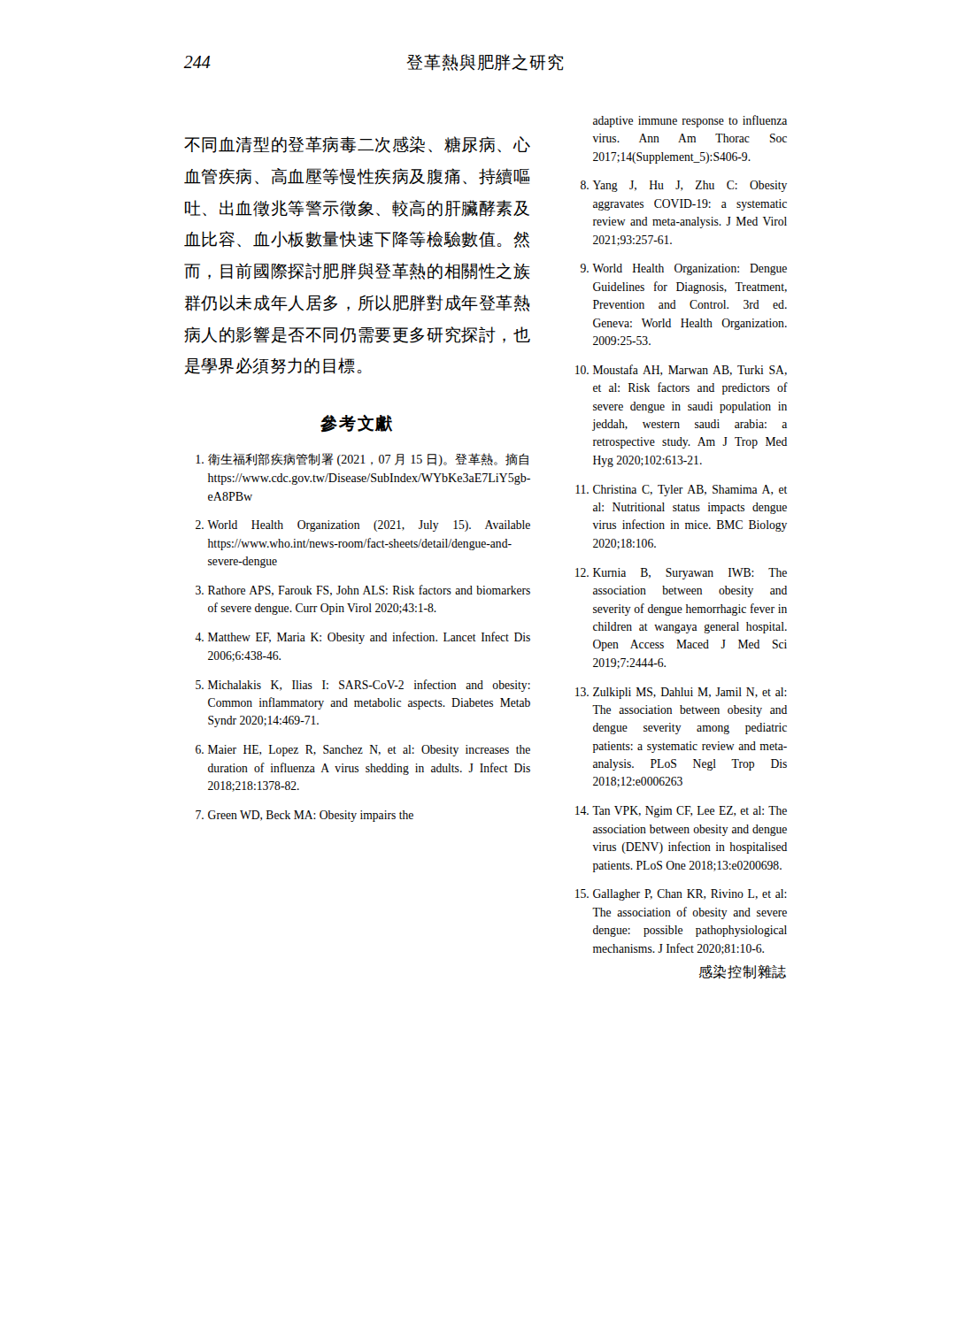244
登革熱與肥胖之研究
不同血清型的登革病毒二次感染、糖尿病、心血管疾病、高血壓等慢性疾病及腹痛、持續嘔吐、出血徵兆等警示徵象、較高的肝臟酵素及血比容、血小板數量快速下降等檢驗數值。然而，目前國際探討肥胖與登革熱的相關性之族群仍以未成年人居多，所以肥胖對成年登革熱病人的影響是否不同仍需要更多研究探討，也是學界必須努力的目標。
參考文獻
衛生福利部疾病管制署 (2021，07 月 15 日)。登革熱。摘自 https://www.cdc.gov.tw/Disease/SubIndex/WYbKe3aE7LiY5gb-eA8PBw
World Health Organization (2021, July 15). Available https://www.who.int/news-room/fact-sheets/detail/dengue-and-severe-dengue
Rathore APS, Farouk FS, John ALS: Risk factors and biomarkers of severe dengue. Curr Opin Virol 2020;43:1-8.
Matthew EF, Maria K: Obesity and infection. Lancet Infect Dis 2006;6:438-46.
Michalakis K, Ilias I: SARS-CoV-2 infection and obesity: Common inflammatory and metabolic aspects. Diabetes Metab Syndr 2020;14:469-71.
Maier HE, Lopez R, Sanchez N, et al: Obesity increases the duration of influenza A virus shedding in adults. J Infect Dis 2018;218:1378-82.
Green WD, Beck MA: Obesity impairs the
adaptive immune response to influenza virus. Ann Am Thorac Soc 2017;14(Supplement_5):S406-9.
Yang J, Hu J, Zhu C: Obesity aggravates COVID-19: a systematic review and meta-analysis. J Med Virol 2021;93:257-61.
World Health Organization: Dengue Guidelines for Diagnosis, Treatment, Prevention and Control. 3rd ed. Geneva: World Health Organization. 2009:25-53.
Moustafa AH, Marwan AB, Turki SA, et al: Risk factors and predictors of severe dengue in saudi population in jeddah, western saudi arabia: a retrospective study. Am J Trop Med Hyg 2020;102:613-21.
Christina C, Tyler AB, Shamima A, et al: Nutritional status impacts dengue virus infection in mice. BMC Biology 2020;18:106.
Kurnia B, Suryawan IWB: The association between obesity and severity of dengue hemorrhagic fever in children at wangaya general hospital. Open Access Maced J Med Sci 2019;7:2444-6.
Zulkipli MS, Dahlui M, Jamil N, et al: The association between obesity and dengue severity among pediatric patients: a systematic review and meta-analysis. PLoS Negl Trop Dis 2018;12:e0006263
Tan VPK, Ngim CF, Lee EZ, et al: The association between obesity and dengue virus (DENV) infection in hospitalised patients. PLoS One 2018;13:e0200698.
Gallagher P, Chan KR, Rivino L, et al: The association of obesity and severe dengue: possible pathophysiological mechanisms. J Infect 2020;81:10-6.
感染控制雜誌